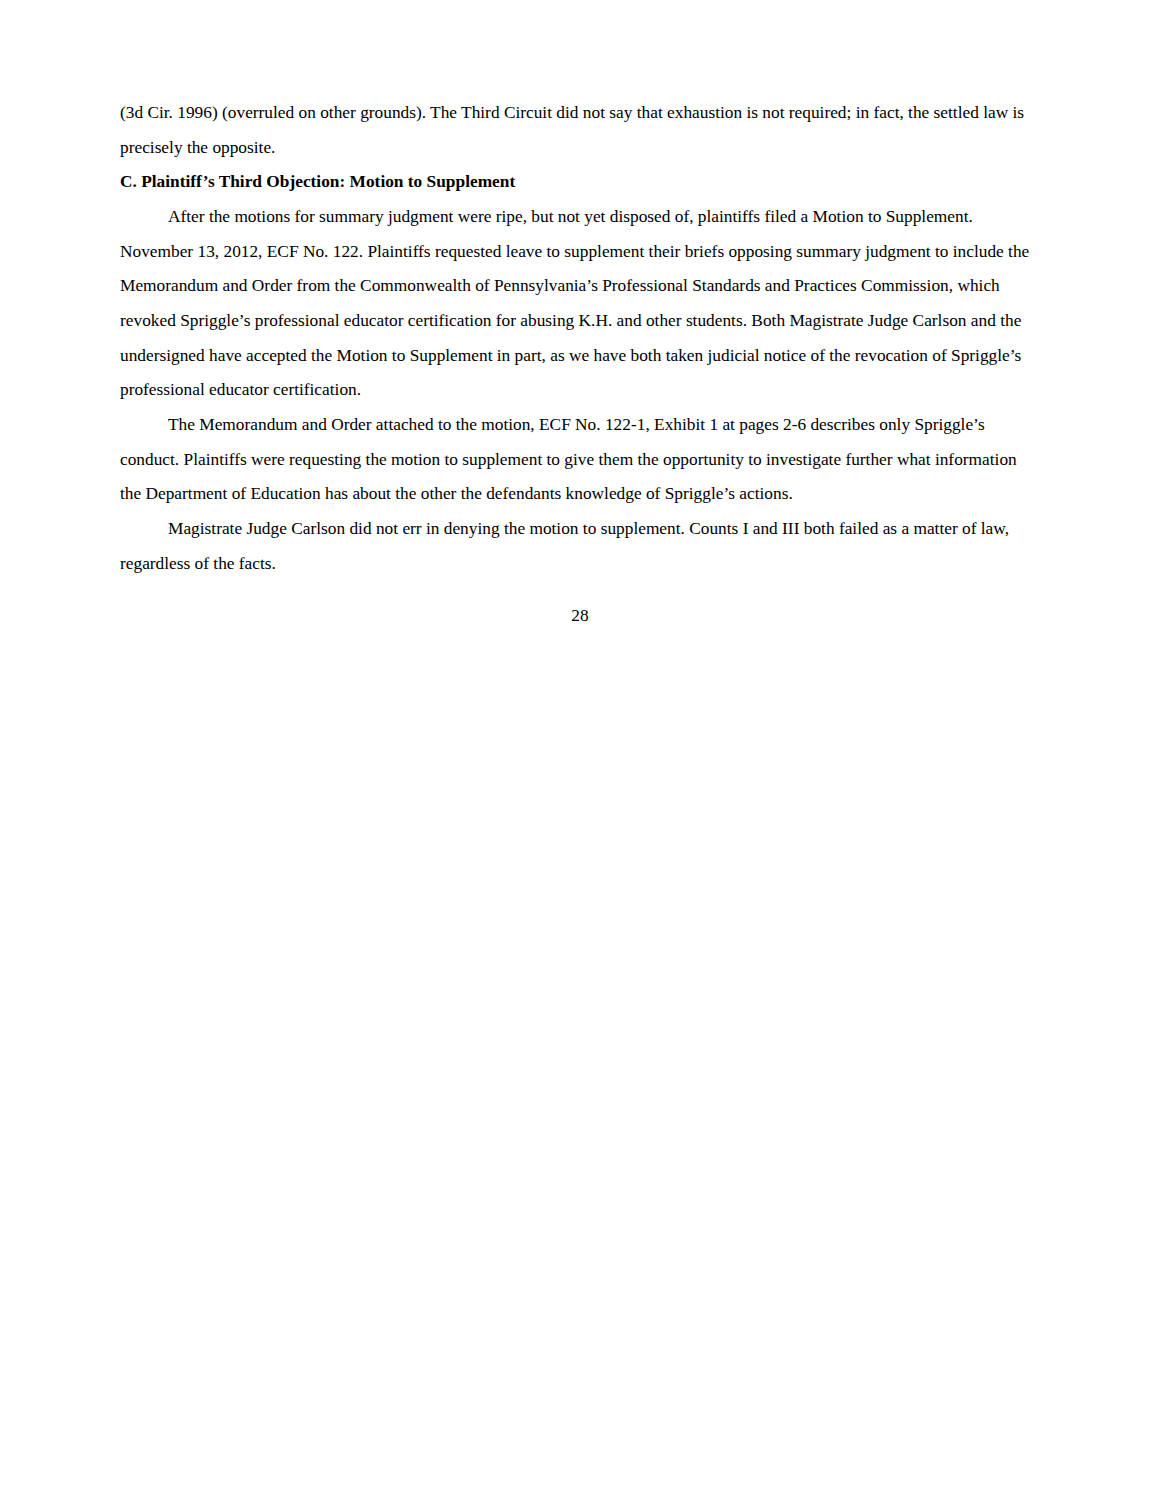(3d Cir. 1996) (overruled on other grounds). The Third Circuit did not say that exhaustion is not required; in fact, the settled law is precisely the opposite.
C. Plaintiff’s Third Objection: Motion to Supplement
After the motions for summary judgment were ripe, but not yet disposed of, plaintiffs filed a Motion to Supplement. November 13, 2012, ECF No. 122. Plaintiffs requested leave to supplement their briefs opposing summary judgment to include the Memorandum and Order from the Commonwealth of Pennsylvania’s Professional Standards and Practices Commission, which revoked Spriggle’s professional educator certification for abusing K.H. and other students. Both Magistrate Judge Carlson and the undersigned have accepted the Motion to Supplement in part, as we have both taken judicial notice of the revocation of Spriggle’s professional educator certification.
The Memorandum and Order attached to the motion, ECF No. 122-1, Exhibit 1 at pages 2-6 describes only Spriggle’s conduct. Plaintiffs were requesting the motion to supplement to give them the opportunity to investigate further what information the Department of Education has about the other the defendants knowledge of Spriggle’s actions.
Magistrate Judge Carlson did not err in denying the motion to supplement. Counts I and III both failed as a matter of law, regardless of the facts.
28